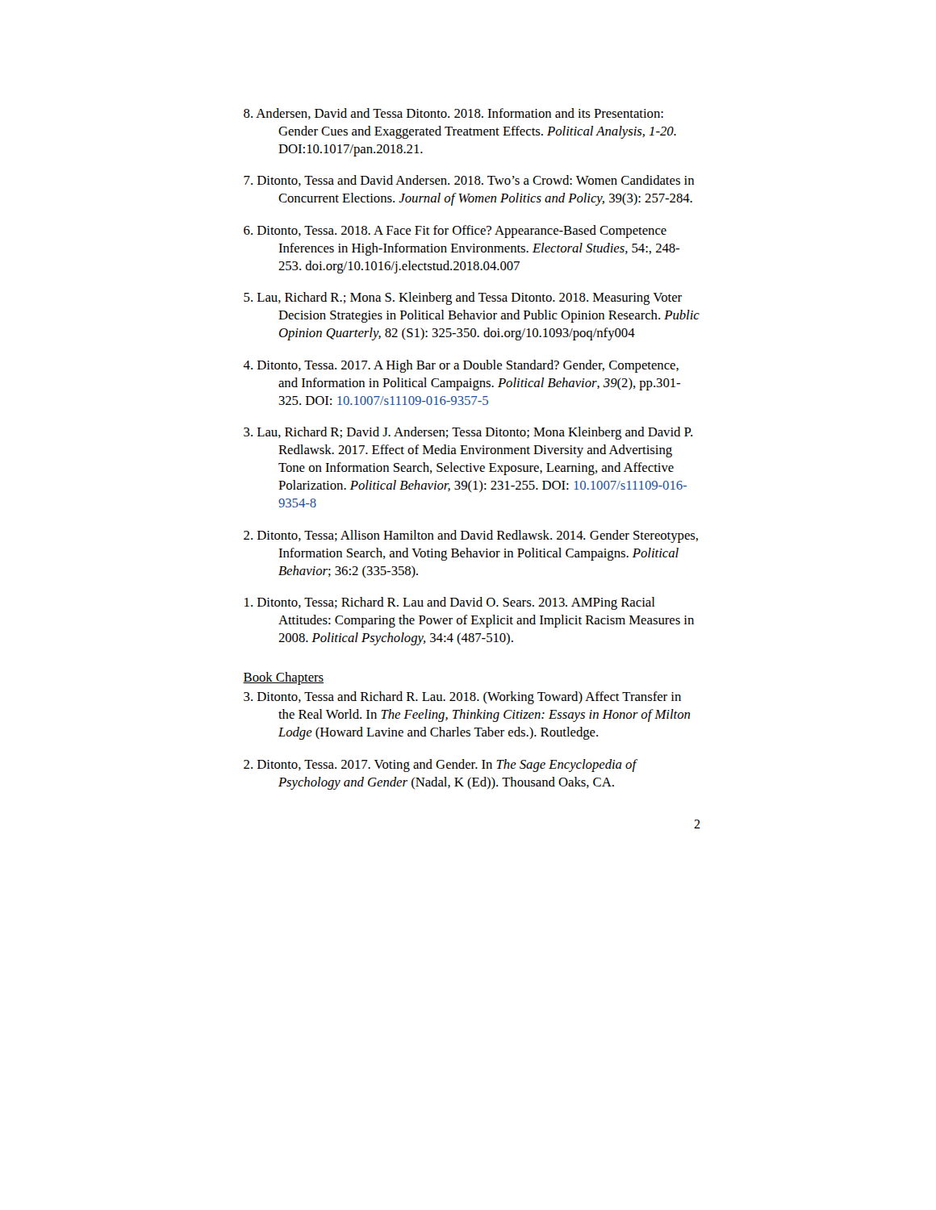8. Andersen, David and Tessa Ditonto. 2018. Information and its Presentation: Gender Cues and Exaggerated Treatment Effects. Political Analysis, 1-20. DOI:10.1017/pan.2018.21.
7. Ditonto, Tessa and David Andersen. 2018. Two’s a Crowd: Women Candidates in Concurrent Elections. Journal of Women Politics and Policy, 39(3): 257-284.
6. Ditonto, Tessa. 2018. A Face Fit for Office? Appearance-Based Competence Inferences in High-Information Environments. Electoral Studies, 54:, 248-253. doi.org/10.1016/j.electstud.2018.04.007
5. Lau, Richard R.; Mona S. Kleinberg and Tessa Ditonto. 2018. Measuring Voter Decision Strategies in Political Behavior and Public Opinion Research. Public Opinion Quarterly, 82 (S1): 325-350. doi.org/10.1093/poq/nfy004
4. Ditonto, Tessa. 2017. A High Bar or a Double Standard? Gender, Competence, and Information in Political Campaigns. Political Behavior, 39(2), pp.301-325. DOI: 10.1007/s11109-016-9357-5
3. Lau, Richard R; David J. Andersen; Tessa Ditonto; Mona Kleinberg and David P. Redlawsk. 2017. Effect of Media Environment Diversity and Advertising Tone on Information Search, Selective Exposure, Learning, and Affective Polarization. Political Behavior, 39(1): 231-255. DOI: 10.1007/s11109-016-9354-8
2. Ditonto, Tessa; Allison Hamilton and David Redlawsk. 2014. Gender Stereotypes, Information Search, and Voting Behavior in Political Campaigns. Political Behavior; 36:2 (335-358).
1. Ditonto, Tessa; Richard R. Lau and David O. Sears. 2013. AMPing Racial Attitudes: Comparing the Power of Explicit and Implicit Racism Measures in 2008. Political Psychology, 34:4 (487-510).
Book Chapters
3. Ditonto, Tessa and Richard R. Lau. 2018. (Working Toward) Affect Transfer in the Real World. In The Feeling, Thinking Citizen: Essays in Honor of Milton Lodge (Howard Lavine and Charles Taber eds.). Routledge.
2. Ditonto, Tessa. 2017. Voting and Gender. In The Sage Encyclopedia of Psychology and Gender (Nadal, K (Ed)). Thousand Oaks, CA.
2